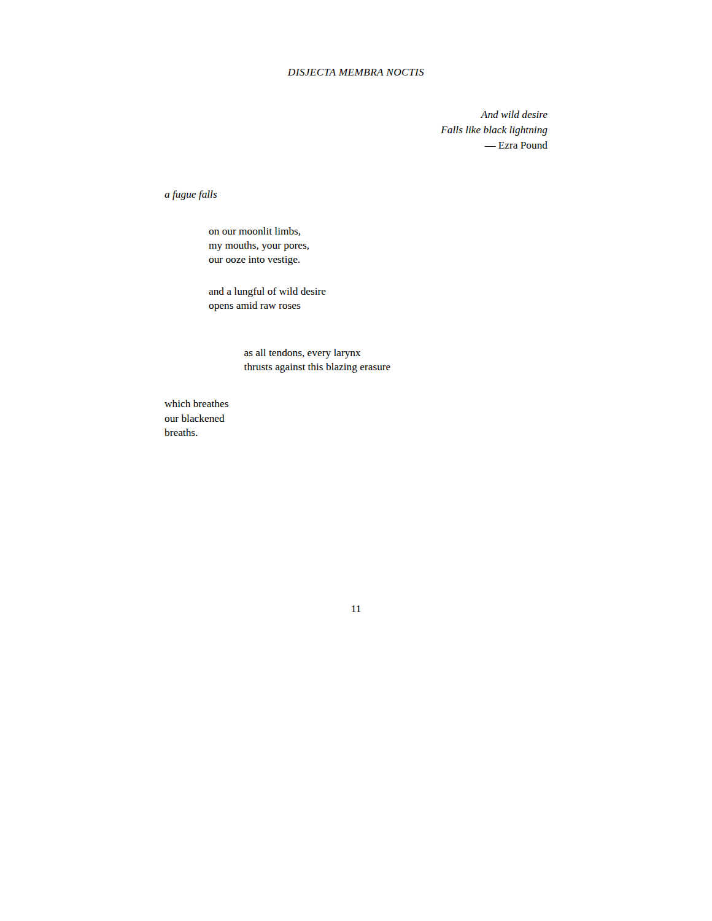DISJECTA MEMBRA NOCTIS
And wild desire
Falls like black lightning
— Ezra Pound
a fugue falls
on our moonlit limbs,
my mouths, your pores,
our ooze into vestige.
and a lungful of wild desire
opens amid raw roses
as all tendons, every larynx
thrusts against this blazing erasure
which breathes
our blackened
breaths.
11